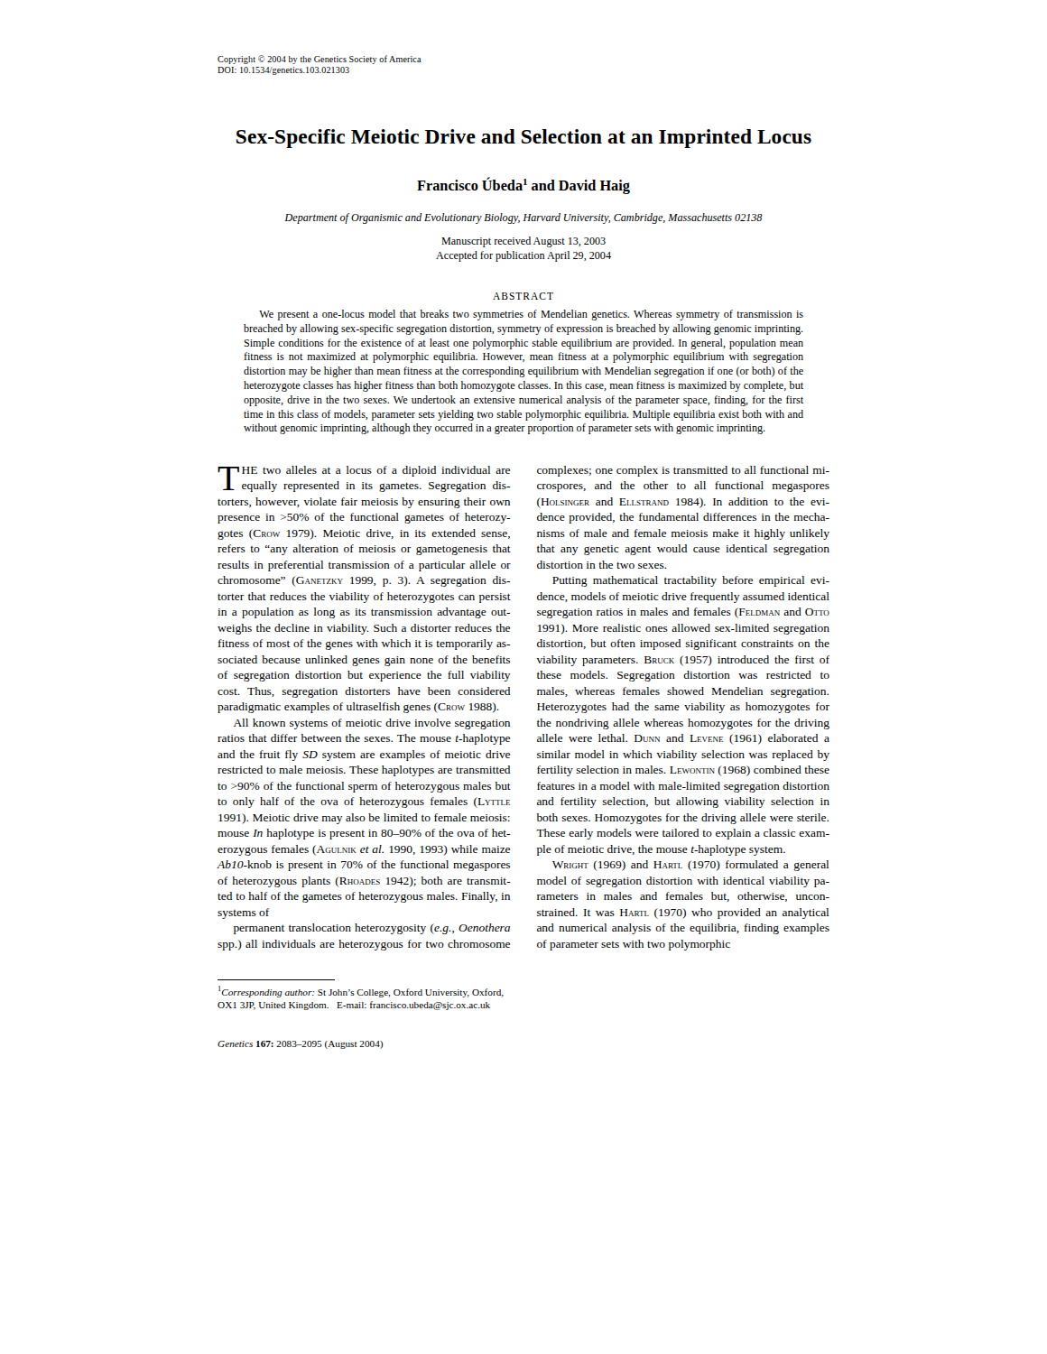Copyright © 2004 by the Genetics Society of America
DOI: 10.1534/genetics.103.021303
Sex-Specific Meiotic Drive and Selection at an Imprinted Locus
Francisco Úbeda1 and David Haig
Department of Organismic and Evolutionary Biology, Harvard University, Cambridge, Massachusetts 02138
Manuscript received August 13, 2003
Accepted for publication April 29, 2004
ABSTRACT
We present a one-locus model that breaks two symmetries of Mendelian genetics. Whereas symmetry of transmission is breached by allowing sex-specific segregation distortion, symmetry of expression is breached by allowing genomic imprinting. Simple conditions for the existence of at least one polymorphic stable equilibrium are provided. In general, population mean fitness is not maximized at polymorphic equilibria. However, mean fitness at a polymorphic equilibrium with segregation distortion may be higher than mean fitness at the corresponding equilibrium with Mendelian segregation if one (or both) of the heterozygote classes has higher fitness than both homozygote classes. In this case, mean fitness is maximized by complete, but opposite, drive in the two sexes. We undertook an extensive numerical analysis of the parameter space, finding, for the first time in this class of models, parameter sets yielding two stable polymorphic equilibria. Multiple equilibria exist both with and without genomic imprinting, although they occurred in a greater proportion of parameter sets with genomic imprinting.
THE two alleles at a locus of a diploid individual are equally represented in its gametes. Segregation distorters, however, violate fair meiosis by ensuring their own presence in >50% of the functional gametes of heterozygotes (Crow 1979). Meiotic drive, in its extended sense, refers to “any alteration of meiosis or gametogenesis that results in preferential transmission of a particular allele or chromosome” (Ganetzky 1999, p. 3). A segregation distorter that reduces the viability of heterozygotes can persist in a population as long as its transmission advantage outweighs the decline in viability. Such a distorter reduces the fitness of most of the genes with which it is temporarily associated because unlinked genes gain none of the benefits of segregation distortion but experience the full viability cost. Thus, segregation distorters have been considered paradigmatic examples of ultraselfish genes (Crow 1988).
All known systems of meiotic drive involve segregation ratios that differ between the sexes. The mouse t-haplotype and the fruit fly SD system are examples of meiotic drive restricted to male meiosis. These haplotypes are transmitted to >90% of the functional sperm of heterozygous males but to only half of the ova of heterozygous females (Lyttle 1991). Meiotic drive may also be limited to female meiosis: mouse In haplotype is present in 80–90% of the ova of heterozygous females (Agulnik et al. 1990, 1993) while maize Ab10-knob is present in 70% of the functional megaspores of heterozygous plants (Rhoades 1942); both are transmitted to half of the gametes of heterozygous males. Finally, in systems of
permanent translocation heterozygosity (e.g., Oenothera spp.) all individuals are heterozygous for two chromosome complexes; one complex is transmitted to all functional microspores, and the other to all functional megaspores (Holsinger and Ellstrand 1984). In addition to the evidence provided, the fundamental differences in the mechanisms of male and female meiosis make it highly unlikely that any genetic agent would cause identical segregation distortion in the two sexes.
Putting mathematical tractability before empirical evidence, models of meiotic drive frequently assumed identical segregation ratios in males and females (Feldman and Otto 1991). More realistic ones allowed sex-limited segregation distortion, but often imposed significant constraints on the viability parameters. Bruck (1957) introduced the first of these models. Segregation distortion was restricted to males, whereas females showed Mendelian segregation. Heterozygotes had the same viability as homozygotes for the nondriving allele whereas homozygotes for the driving allele were lethal. Dunn and Levene (1961) elaborated a similar model in which viability selection was replaced by fertility selection in males. Lewontin (1968) combined these features in a model with male-limited segregation distortion and fertility selection, but allowing viability selection in both sexes. Homozygotes for the driving allele were sterile. These early models were tailored to explain a classic example of meiotic drive, the mouse t-haplotype system.
Wright (1969) and Hartl (1970) formulated a general model of segregation distortion with identical viability parameters in males and females but, otherwise, unconstrained. It was Hartl (1970) who provided an analytical and numerical analysis of the equilibria, finding examples of parameter sets with two polymorphic
1Corresponding author: St John’s College, Oxford University, Oxford, OX1 3JP, United Kingdom. E-mail: francisco.ubeda@sjc.ox.ac.uk
Genetics 167: 2083–2095 (August 2004)